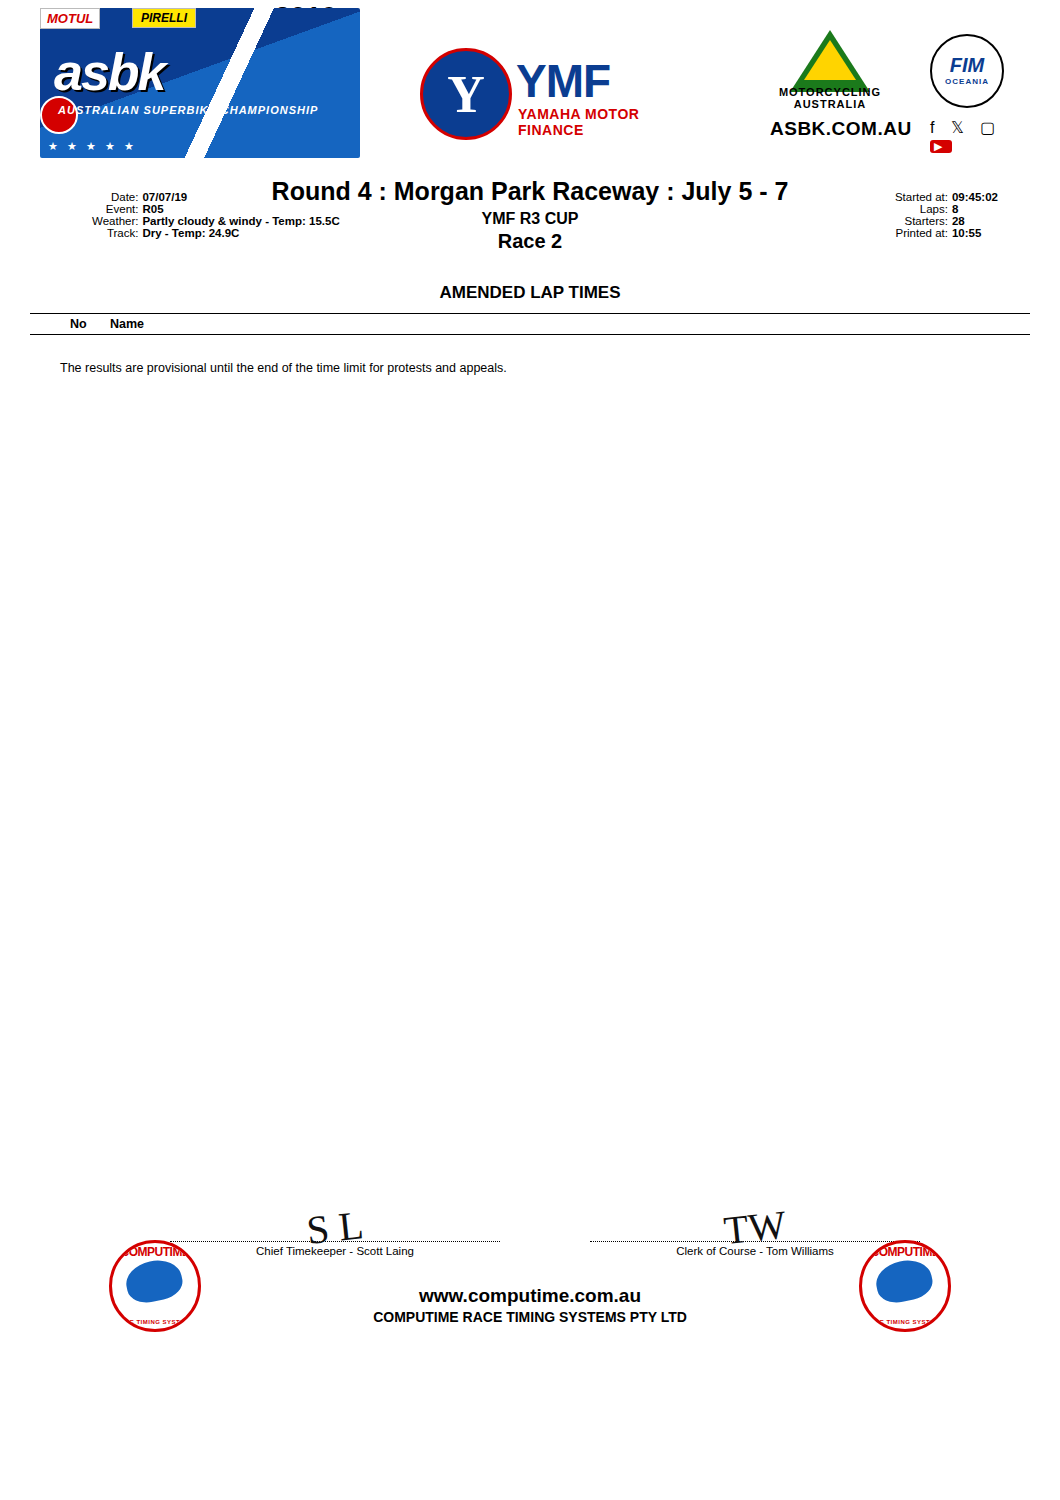2019
★ ★ ★ ★ ★
asbk
AUSTRALIAN SUPERBIKE CHAMPIONSHIP
MOTUL
PIRELLI
YMF
YAMAHA MOTOR FINANCE
MOTORCYCLING
AUSTRALIA
FIM
OCEANIA
ASBK.COM.AU
f 𝕏 ▢ ▶
Round 4 : Morgan Park Raceway : July 5 - 7
YMF R3 CUP
Race 2
| Date: | 07/07/19 |
| Event: | R05 |
| Weather: | Partly cloudy & windy - Temp: 15.5C |
| Track: | Dry - Temp: 24.9C |
| Started at: | 09:45:02 |
| Laps: | 8 |
| Starters: | 28 |
| Printed at: | 10:55 |
AMENDED LAP TIMES
No Name
The results are provisional until the end of the time limit for protests and appeals.
S   L
Chief Timekeeper - Scott Laing
TW
Clerk of Course - Tom Williams
COMPUTIME
RACE TIMING SYSTEMS
COMPUTIME
RACE TIMING SYSTEMS
www.computime.com.au
COMPUTIME RACE TIMING SYSTEMS PTY LTD